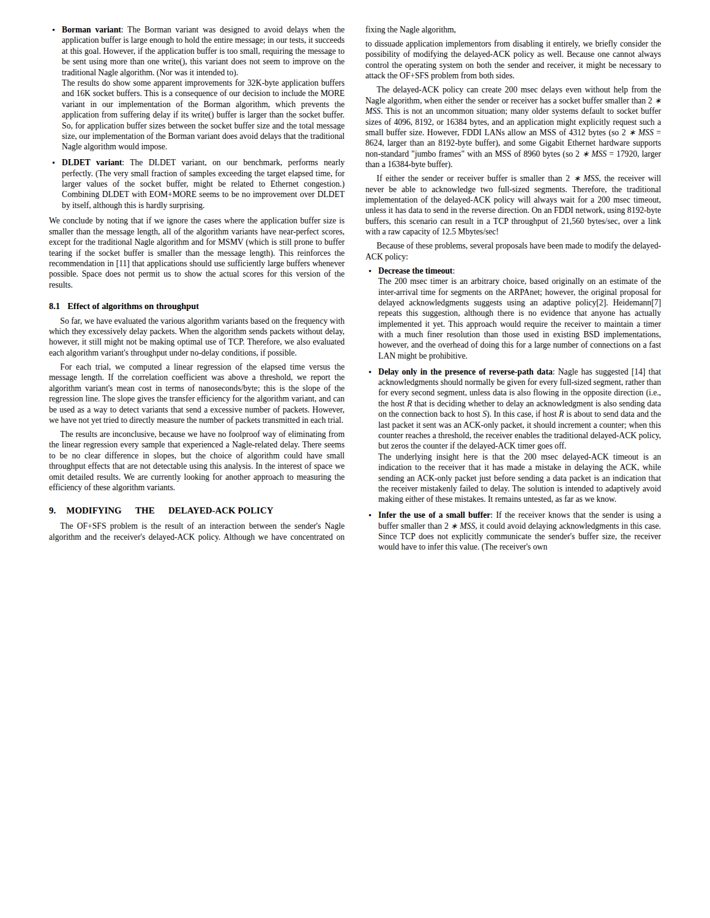Borman variant: The Borman variant was designed to avoid delays when the application buffer is large enough to hold the entire message; in our tests, it succeeds at this goal. However, if the application buffer is too small, requiring the message to be sent using more than one write(), this variant does not seem to improve on the traditional Nagle algorithm. (Nor was it intended to).
The results do show some apparent improvements for 32K-byte application buffers and 16K socket buffers. This is a consequence of our decision to include the MORE variant in our implementation of the Borman algorithm, which prevents the application from suffering delay if its write() buffer is larger than the socket buffer. So, for application buffer sizes between the socket buffer size and the total message size, our implementation of the Borman variant does avoid delays that the traditional Nagle algorithm would impose.
DLDET variant: The DLDET variant, on our benchmark, performs nearly perfectly. (The very small fraction of samples exceeding the target elapsed time, for larger values of the socket buffer, might be related to Ethernet congestion.) Combining DLDET with EOM+MORE seems to be no improvement over DLDET by itself, although this is hardly surprising.
We conclude by noting that if we ignore the cases where the application buffer size is smaller than the message length, all of the algorithm variants have near-perfect scores, except for the traditional Nagle algorithm and for MSMV (which is still prone to buffer tearing if the socket buffer is smaller than the message length). This reinforces the recommendation in [11] that applications should use sufficiently large buffers whenever possible. Space does not permit us to show the actual scores for this version of the results.
8.1 Effect of algorithms on throughput
So far, we have evaluated the various algorithm variants based on the frequency with which they excessively delay packets. When the algorithm sends packets without delay, however, it still might not be making optimal use of TCP. Therefore, we also evaluated each algorithm variant's throughput under no-delay conditions, if possible.
For each trial, we computed a linear regression of the elapsed time versus the message length. If the correlation coefficient was above a threshold, we report the algorithm variant's mean cost in terms of nanoseconds/byte; this is the slope of the regression line. The slope gives the transfer efficiency for the algorithm variant, and can be used as a way to detect variants that send a excessive number of packets. However, we have not yet tried to directly measure the number of packets transmitted in each trial.
The results are inconclusive, because we have no foolproof way of eliminating from the linear regression every sample that experienced a Nagle-related delay. There seems to be no clear difference in slopes, but the choice of algorithm could have small throughput effects that are not detectable using this analysis. In the interest of space we omit detailed results. We are currently looking for another approach to measuring the efficiency of these algorithm variants.
9. MODIFYING THE DELAYED-ACK POLICY
The OF+SFS problem is the result of an interaction between the sender's Nagle algorithm and the receiver's delayed-ACK policy. Although we have concentrated on fixing the Nagle algorithm,
to dissuade application implementors from disabling it entirely, we briefly consider the possibility of modifying the delayed-ACK policy as well. Because one cannot always control the operating system on both the sender and receiver, it might be necessary to attack the OF+SFS problem from both sides.
The delayed-ACK policy can create 200 msec delays even without help from the Nagle algorithm, when either the sender or receiver has a socket buffer smaller than 2 ∗ MSS. This is not an uncommon situation; many older systems default to socket buffer sizes of 4096, 8192, or 16384 bytes, and an application might explicitly request such a small buffer size. However, FDDI LANs allow an MSS of 4312 bytes (so 2 ∗ MSS = 8624, larger than an 8192-byte buffer), and some Gigabit Ethernet hardware supports non-standard "jumbo frames" with an MSS of 8960 bytes (so 2 ∗ MSS = 17920, larger than a 16384-byte buffer).
If either the sender or receiver buffer is smaller than 2 ∗ MSS, the receiver will never be able to acknowledge two full-sized segments. Therefore, the traditional implementation of the delayed-ACK policy will always wait for a 200 msec timeout, unless it has data to send in the reverse direction. On an FDDI network, using 8192-byte buffers, this scenario can result in a TCP throughput of 21,560 bytes/sec, over a link with a raw capacity of 12.5 Mbytes/sec!
Because of these problems, several proposals have been made to modify the delayed-ACK policy:
Decrease the timeout:
The 200 msec timer is an arbitrary choice, based originally on an estimate of the inter-arrival time for segments on the ARPAnet; however, the original proposal for delayed acknowledgments suggests using an adaptive policy[2]. Heidemann[7] repeats this suggestion, although there is no evidence that anyone has actually implemented it yet. This approach would require the receiver to maintain a timer with a much finer resolution than those used in existing BSD implementations, however, and the overhead of doing this for a large number of connections on a fast LAN might be prohibitive.
Delay only in the presence of reverse-path data: Nagle has suggested [14] that acknowledgments should normally be given for every full-sized segment, rather than for every second segment, unless data is also flowing in the opposite direction (i.e., the host R that is deciding whether to delay an acknowledgment is also sending data on the connection back to host S). In this case, if host R is about to send data and the last packet it sent was an ACK-only packet, it should increment a counter; when this counter reaches a threshold, the receiver enables the traditional delayed-ACK policy, but zeros the counter if the delayed-ACK timer goes off.
The underlying insight here is that the 200 msec delayed-ACK timeout is an indication to the receiver that it has made a mistake in delaying the ACK, while sending an ACK-only packet just before sending a data packet is an indication that the receiver mistakenly failed to delay. The solution is intended to adaptively avoid making either of these mistakes. It remains untested, as far as we know.
Infer the use of a small buffer: If the receiver knows that the sender is using a buffer smaller than 2 ∗ MSS, it could avoid delaying acknowledgments in this case. Since TCP does not explicitly communicate the sender's buffer size, the receiver would have to infer this value. (The receiver's own